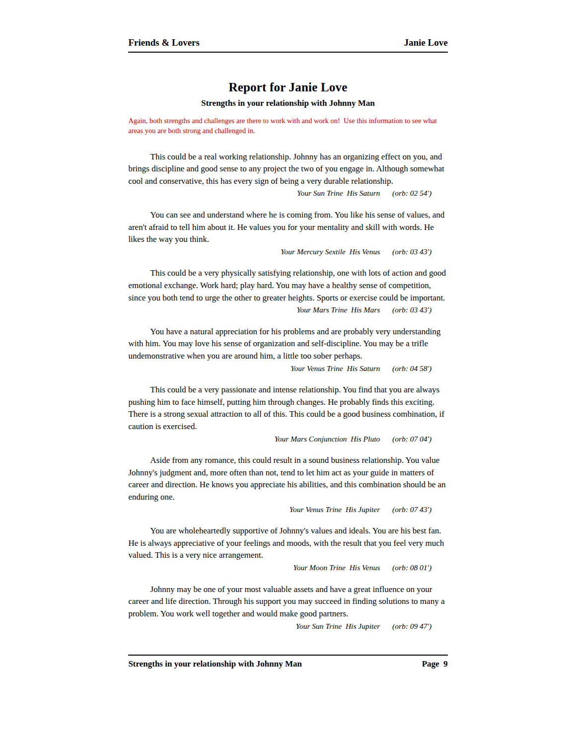Friends & Lovers Janie Love
Report for Janie Love
Strengths in your relationship with Johnny Man
Again, both strengths and challenges are there to work with and work on! Use this information to see what areas you are both strong and challenged in.
This could be a real working relationship. Johnny has an organizing effect on you, and brings discipline and good sense to any project the two of you engage in. Although somewhat cool and conservative, this has every sign of being a very durable relationship.
Your Sun Trine His Saturn(orb: 02 54')
You can see and understand where he is coming from. You like his sense of values, and aren't afraid to tell him about it. He values you for your mentality and skill with words. He likes the way you think.
Your Mercury Sextile His Venus(orb: 03 43')
This could be a very physically satisfying relationship, one with lots of action and good emotional exchange. Work hard; play hard. You may have a healthy sense of competition, since you both tend to urge the other to greater heights. Sports or exercise could be important.
Your Mars Trine His Mars(orb: 03 43')
You have a natural appreciation for his problems and are probably very understanding with him. You may love his sense of organization and self-discipline. You may be a trifle undemonstrative when you are around him, a little too sober perhaps.
Your Venus Trine His Saturn(orb: 04 58')
This could be a very passionate and intense relationship. You find that you are always pushing him to face himself, putting him through changes. He probably finds this exciting. There is a strong sexual attraction to all of this. This could be a good business combination, if caution is exercised.
Your Mars Conjunction His Pluto(orb: 07 04')
Aside from any romance, this could result in a sound business relationship. You value Johnny's judgment and, more often than not, tend to let him act as your guide in matters of career and direction. He knows you appreciate his abilities, and this combination should be an enduring one.
Your Venus Trine His Jupiter(orb: 07 43')
You are wholeheartedly supportive of Johnny's values and ideals. You are his best fan. He is always appreciative of your feelings and moods, with the result that you feel very much valued. This is a very nice arrangement.
Your Moon Trine His Venus(orb: 08 01')
Johnny may be one of your most valuable assets and have a great influence on your career and life direction. Through his support you may succeed in finding solutions to many a problem. You work well together and would make good partners.
Your Sun Trine His Jupiter(orb: 09 47')
Strengths in your relationship with Johnny Man Page 9